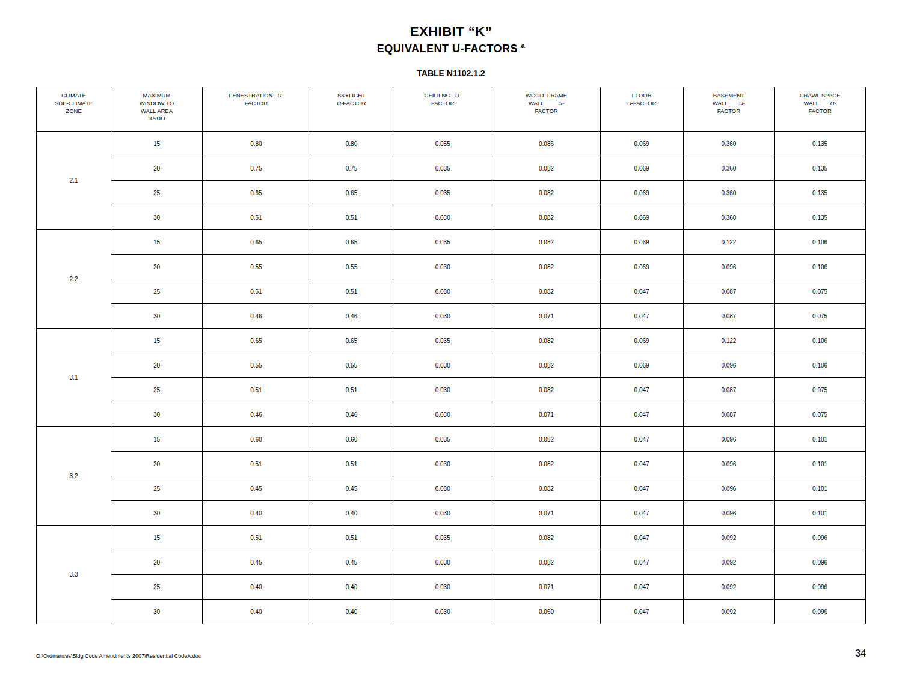EXHIBIT “K”
EQUIVALENT U-FACTORS a
TABLE N1102.1.2
| CLIMATE SUB-CLIMATE ZONE | MAXIMUM WINDOW TO WALL AREA RATIO | FENESTRATION U- FACTOR | SKYLIGHT U -FACTOR | CEILILNG U- FACTOR | WOOD FRAME WALL U- FACTOR | FLOOR U -FACTOR | BASEMENT WALL U- FACTOR | CRAWL SPACE WALL U- FACTOR |
| --- | --- | --- | --- | --- | --- | --- | --- | --- |
| 2.1 | 15 | 0.80 | 0.80 | 0.055 | 0.086 | 0.069 | 0.360 | 0.135 |
| 20 | 0.75 | 0.75 | 0.035 | 0.082 | 0.069 | 0.360 | 0.135 |
| 25 | 0.65 | 0.65 | 0.035 | 0.082 | 0.069 | 0.360 | 0.135 |
| 30 | 0.51 | 0.51 | 0.030 | 0.082 | 0.069 | 0.360 | 0.135 |
| 2.2 | 15 | 0.65 | 0.65 | 0.035 | 0.082 | 0.069 | 0.122 | 0.106 |
| 20 | 0.55 | 0.55 | 0.030 | 0.082 | 0.069 | 0.096 | 0.106 |
| 25 | 0.51 | 0.51 | 0.030 | 0.082 | 0.047 | 0.087 | 0.075 |
| 30 | 0.46 | 0.46 | 0.030 | 0.071 | 0.047 | 0.087 | 0.075 |
| 3.1 | 15 | 0.65 | 0.65 | 0.035 | 0.082 | 0.069 | 0.122 | 0.106 |
| 20 | 0.55 | 0.55 | 0.030 | 0.082 | 0.069 | 0.096 | 0.106 |
| 25 | 0.51 | 0.51 | 0.030 | 0.082 | 0.047 | 0.087 | 0.075 |
| 30 | 0.46 | 0.46 | 0.030 | 0.071 | 0.047 | 0.087 | 0.075 |
| 3.2 | 15 | 0.60 | 0.60 | 0.035 | 0.082 | 0.047 | 0.096 | 0.101 |
| 20 | 0.51 | 0.51 | 0.030 | 0.082 | 0.047 | 0.096 | 0.101 |
| 25 | 0.45 | 0.45 | 0.030 | 0.082 | 0.047 | 0.096 | 0.101 |
| 30 | 0.40 | 0.40 | 0.030 | 0.071 | 0.047 | 0.096 | 0.101 |
| 3.3 | 15 | 0.51 | 0.51 | 0.035 | 0.082 | 0.047 | 0.092 | 0.096 |
| 20 | 0.45 | 0.45 | 0.030 | 0.082 | 0.047 | 0.092 | 0.096 |
| 25 | 0.40 | 0.40 | 0.030 | 0.071 | 0.047 | 0.092 | 0.096 |
| 30 | 0.40 | 0.40 | 0.030 | 0.060 | 0.047 | 0.092 | 0.096 |
O:\Ordinances\Bldg Code Amendments 2007\Residential CodeA.doc 34